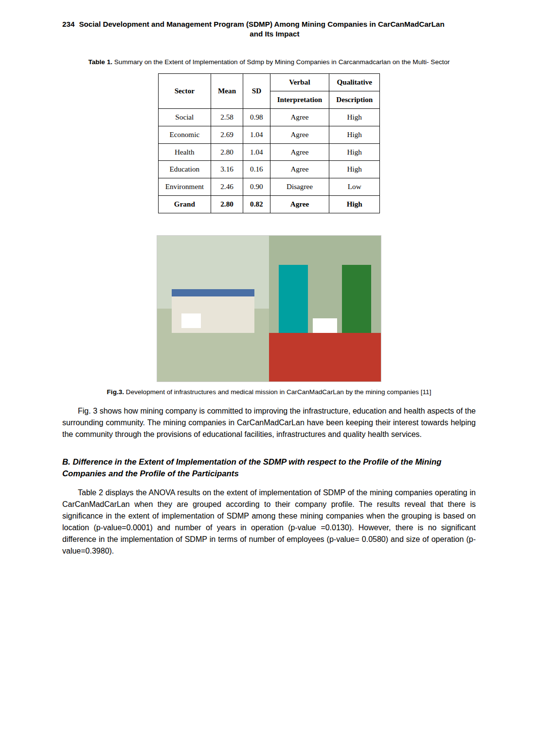234 Social Development and Management Program (SDMP) Among Mining Companies in CarCanMadCarLan and Its Impact
Table 1. Summary on the Extent of Implementation of Sdmp by Mining Companies in Carcanmadcarlan on the Multi- Sector
| Sector | Mean | SD | Verbal | Qualitative |
| --- | --- | --- | --- | --- |
| Interpretation | Description |
| Social | 2.58 | 0.98 | Agree | High |
| Economic | 2.69 | 1.04 | Agree | High |
| Health | 2.80 | 1.04 | Agree | High |
| Education | 3.16 | 0.16 | Agree | High |
| Environment | 2.46 | 0.90 | Disagree | Low |
| Grand | 2.80 | 0.82 | Agree | High |
Fig.3. Development of infrastructures and medical mission in CarCanMadCarLan by the mining companies [11]
Fig. 3 shows how mining company is committed to improving the infrastructure, education and health aspects of the surrounding community. The mining companies in CarCanMadCarLan have been keeping their interest towards helping the community through the provisions of educational facilities, infrastructures and quality health services.
B. Difference in the Extent of Implementation of the SDMP with respect to the Profile of the Mining Companies and the Profile of the Participants
Table 2 displays the ANOVA results on the extent of implementation of SDMP of the mining companies operating in CarCanMadCarLan when they are grouped according to their company profile. The results reveal that there is significance in the extent of implementation of SDMP among these mining companies when the grouping is based on location (p-value=0.0001) and number of years in operation (p-value =0.0130). However, there is no significant difference in the implementation of SDMP in terms of number of employees (p-value= 0.0580) and size of operation (p-value=0.3980).